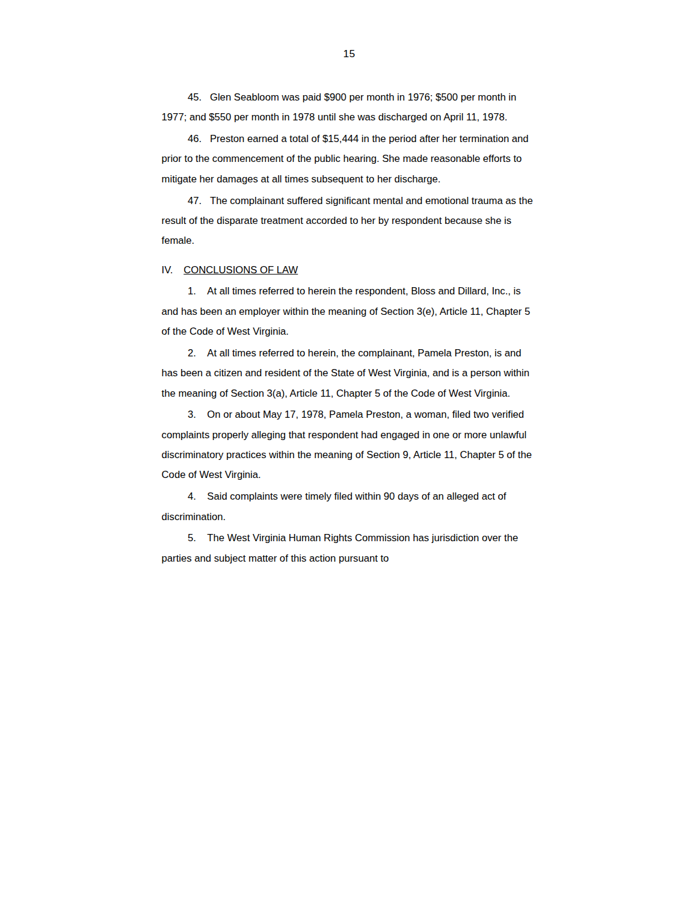15
45. Glen Seabloom was paid $900 per month in 1976; $500 per month in 1977; and $550 per month in 1978 until she was discharged on April 11, 1978.
46. Preston earned a total of $15,444 in the period after her termination and prior to the commencement of the public hearing. She made reasonable efforts to mitigate her damages at all times subsequent to her discharge.
47. The complainant suffered significant mental and emotional trauma as the result of the disparate treatment accorded to her by respondent because she is female.
IV. CONCLUSIONS OF LAW
1. At all times referred to herein the respondent, Bloss and Dillard, Inc., is and has been an employer within the meaning of Section 3(e), Article 11, Chapter 5 of the Code of West Virginia.
2. At all times referred to herein, the complainant, Pamela Preston, is and has been a citizen and resident of the State of West Virginia, and is a person within the meaning of Section 3(a), Article 11, Chapter 5 of the Code of West Virginia.
3. On or about May 17, 1978, Pamela Preston, a woman, filed two verified complaints properly alleging that respondent had engaged in one or more unlawful discriminatory practices within the meaning of Section 9, Article 11, Chapter 5 of the Code of West Virginia.
4. Said complaints were timely filed within 90 days of an alleged act of discrimination.
5. The West Virginia Human Rights Commission has jurisdiction over the parties and subject matter of this action pursuant to